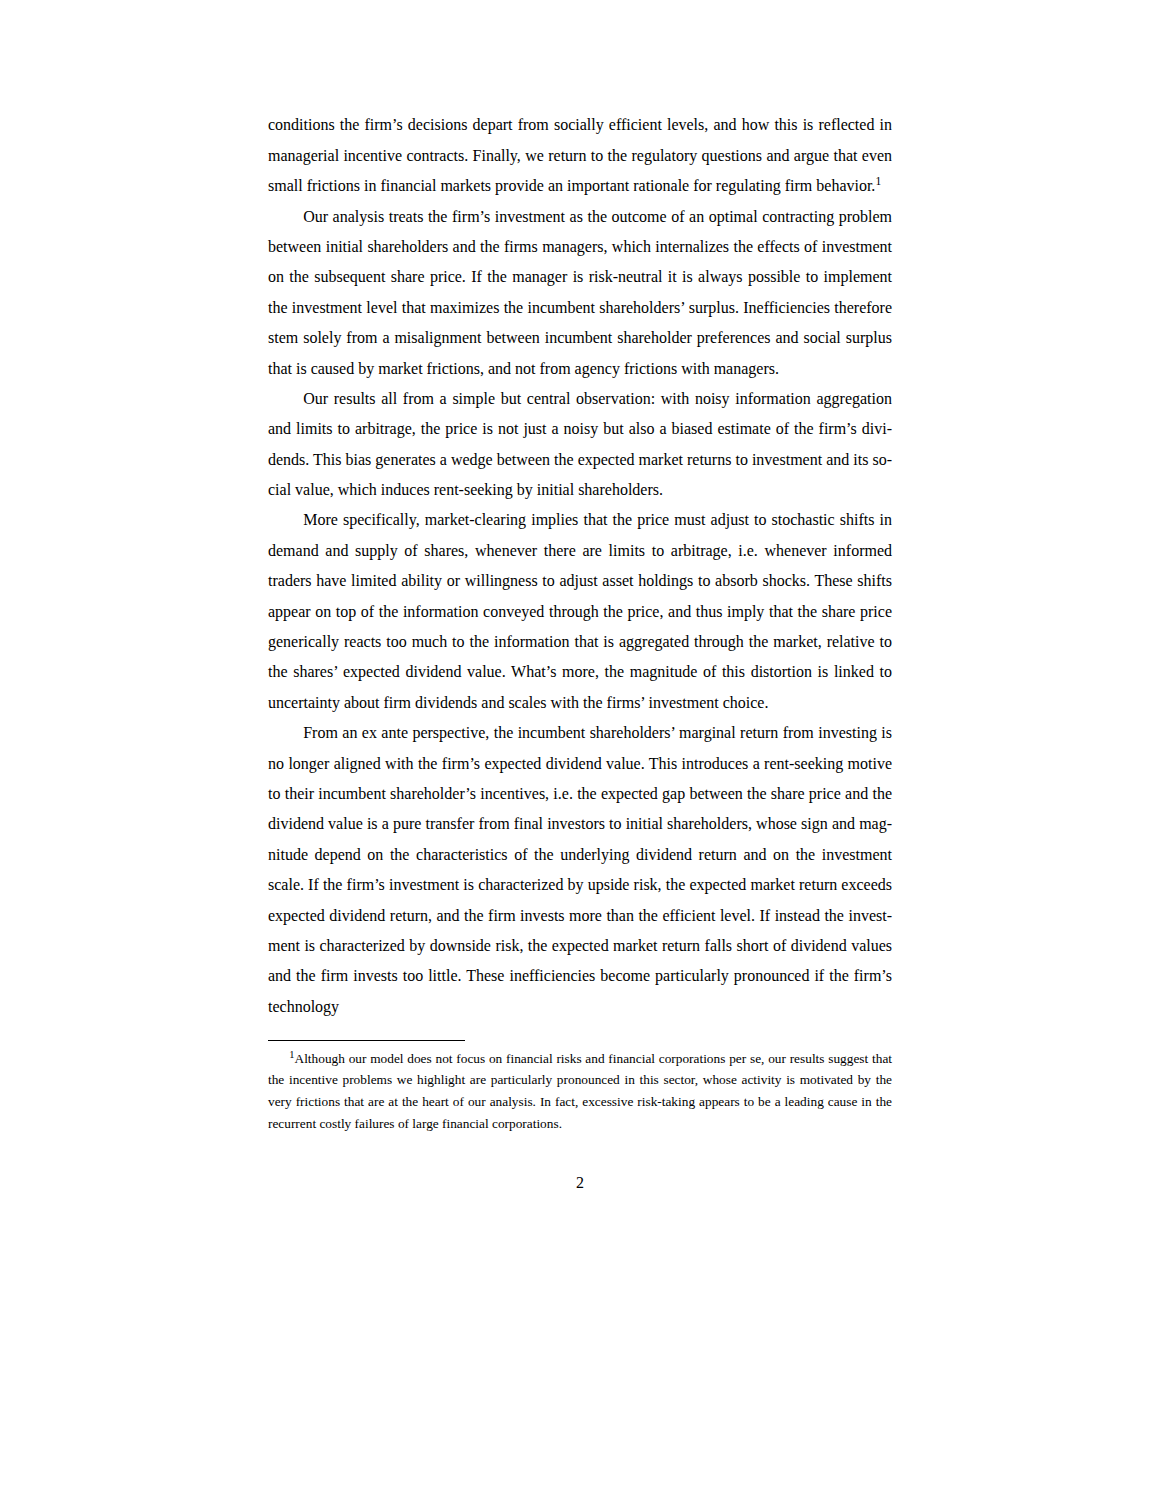conditions the firm’s decisions depart from socially efficient levels, and how this is reflected in managerial incentive contracts. Finally, we return to the regulatory questions and argue that even small frictions in financial markets provide an important rationale for regulating firm behavior.1
Our analysis treats the firm’s investment as the outcome of an optimal contracting problem between initial shareholders and the firms managers, which internalizes the effects of investment on the subsequent share price. If the manager is risk-neutral it is always possible to implement the investment level that maximizes the incumbent shareholders’ surplus. Inefficiencies therefore stem solely from a misalignment between incumbent shareholder preferences and social surplus that is caused by market frictions, and not from agency frictions with managers.
Our results all from a simple but central observation: with noisy information aggregation and limits to arbitrage, the price is not just a noisy but also a biased estimate of the firm’s dividends. This bias generates a wedge between the expected market returns to investment and its social value, which induces rent-seeking by initial shareholders.
More specifically, market-clearing implies that the price must adjust to stochastic shifts in demand and supply of shares, whenever there are limits to arbitrage, i.e. whenever informed traders have limited ability or willingness to adjust asset holdings to absorb shocks. These shifts appear on top of the information conveyed through the price, and thus imply that the share price generically reacts too much to the information that is aggregated through the market, relative to the shares’ expected dividend value. What’s more, the magnitude of this distortion is linked to uncertainty about firm dividends and scales with the firms’ investment choice.
From an ex ante perspective, the incumbent shareholders’ marginal return from investing is no longer aligned with the firm’s expected dividend value. This introduces a rent-seeking motive to their incumbent shareholder’s incentives, i.e. the expected gap between the share price and the dividend value is a pure transfer from final investors to initial shareholders, whose sign and magnitude depend on the characteristics of the underlying dividend return and on the investment scale. If the firm’s investment is characterized by upside risk, the expected market return exceeds expected dividend return, and the firm invests more than the efficient level. If instead the investment is characterized by downside risk, the expected market return falls short of dividend values and the firm invests too little. These inefficiencies become particularly pronounced if the firm’s technology
1Although our model does not focus on financial risks and financial corporations per se, our results suggest that the incentive problems we highlight are particularly pronounced in this sector, whose activity is motivated by the very frictions that are at the heart of our analysis. In fact, excessive risk-taking appears to be a leading cause in the recurrent costly failures of large financial corporations.
2